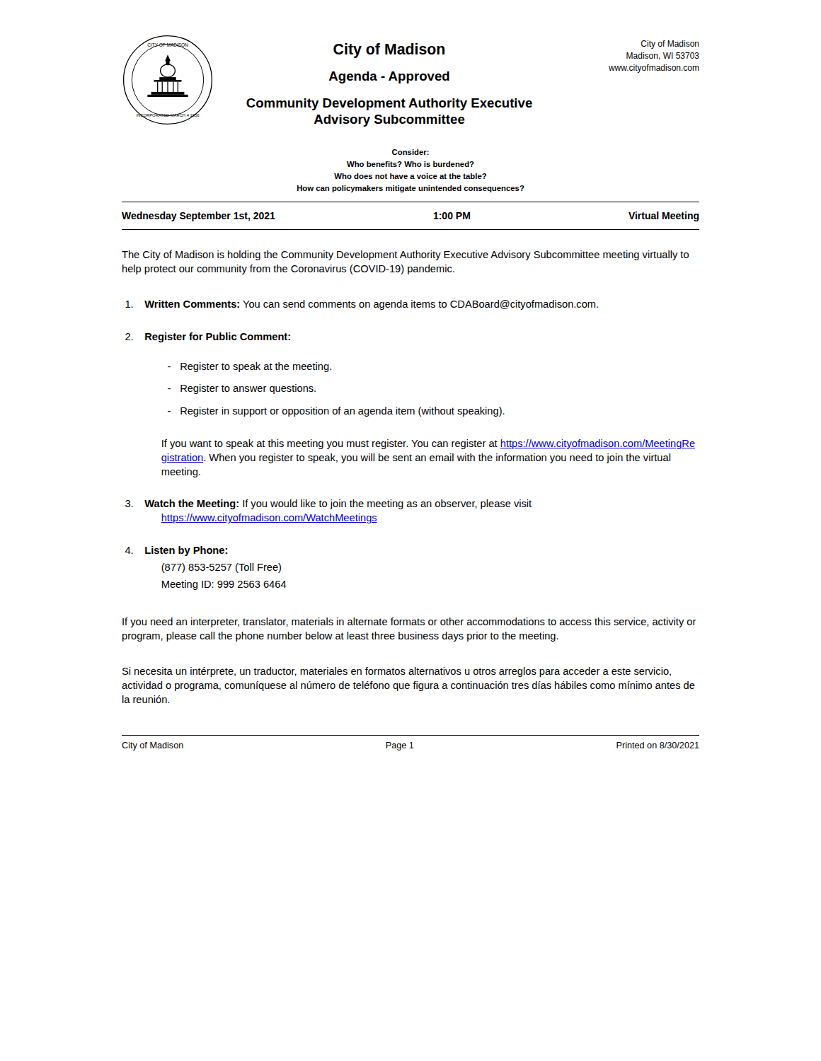City of Madison
Agenda - Approved
Community Development Authority Executive
Advisory Subcommittee
City of Madison
Madison, WI 53703
www.cityofmadison.com
Consider:
Who benefits? Who is burdened?
Who does not have a voice at the table?
How can policymakers mitigate unintended consequences?
Wednesday September 1st, 2021 1:00 PM Virtual Meeting
The City of Madison is holding the Community Development Authority Executive Advisory Subcommittee meeting virtually to help protect our community from the Coronavirus (COVID-19) pandemic.
Written Comments: You can send comments on agenda items to CDABoard@cityofmadison.com.
Register for Public Comment:
Register to speak at the meeting.
Register to answer questions.
Register in support or opposition of an agenda item (without speaking).
If you want to speak at this meeting you must register. You can register at https://www.cityofmadison.com/MeetingRegistration. When you register to speak, you will be sent an email with the information you need to join the virtual meeting.
Watch the Meeting: If you would like to join the meeting as an observer, please visit
https://www.cityofmadison.com/WatchMeetings
Listen by Phone:
(877) 853-5257 (Toll Free)
Meeting ID: 999 2563 6464
If you need an interpreter, translator, materials in alternate formats or other accommodations to access this service, activity or program, please call the phone number below at least three business days prior to the meeting.
Si necesita un intérprete, un traductor, materiales en formatos alternativos u otros arreglos para acceder a este servicio, actividad o programa, comuníquese al número de teléfono que figura a continuación tres días hábiles como mínimo antes de la reunión.
City of Madison Page 1 Printed on 8/30/2021